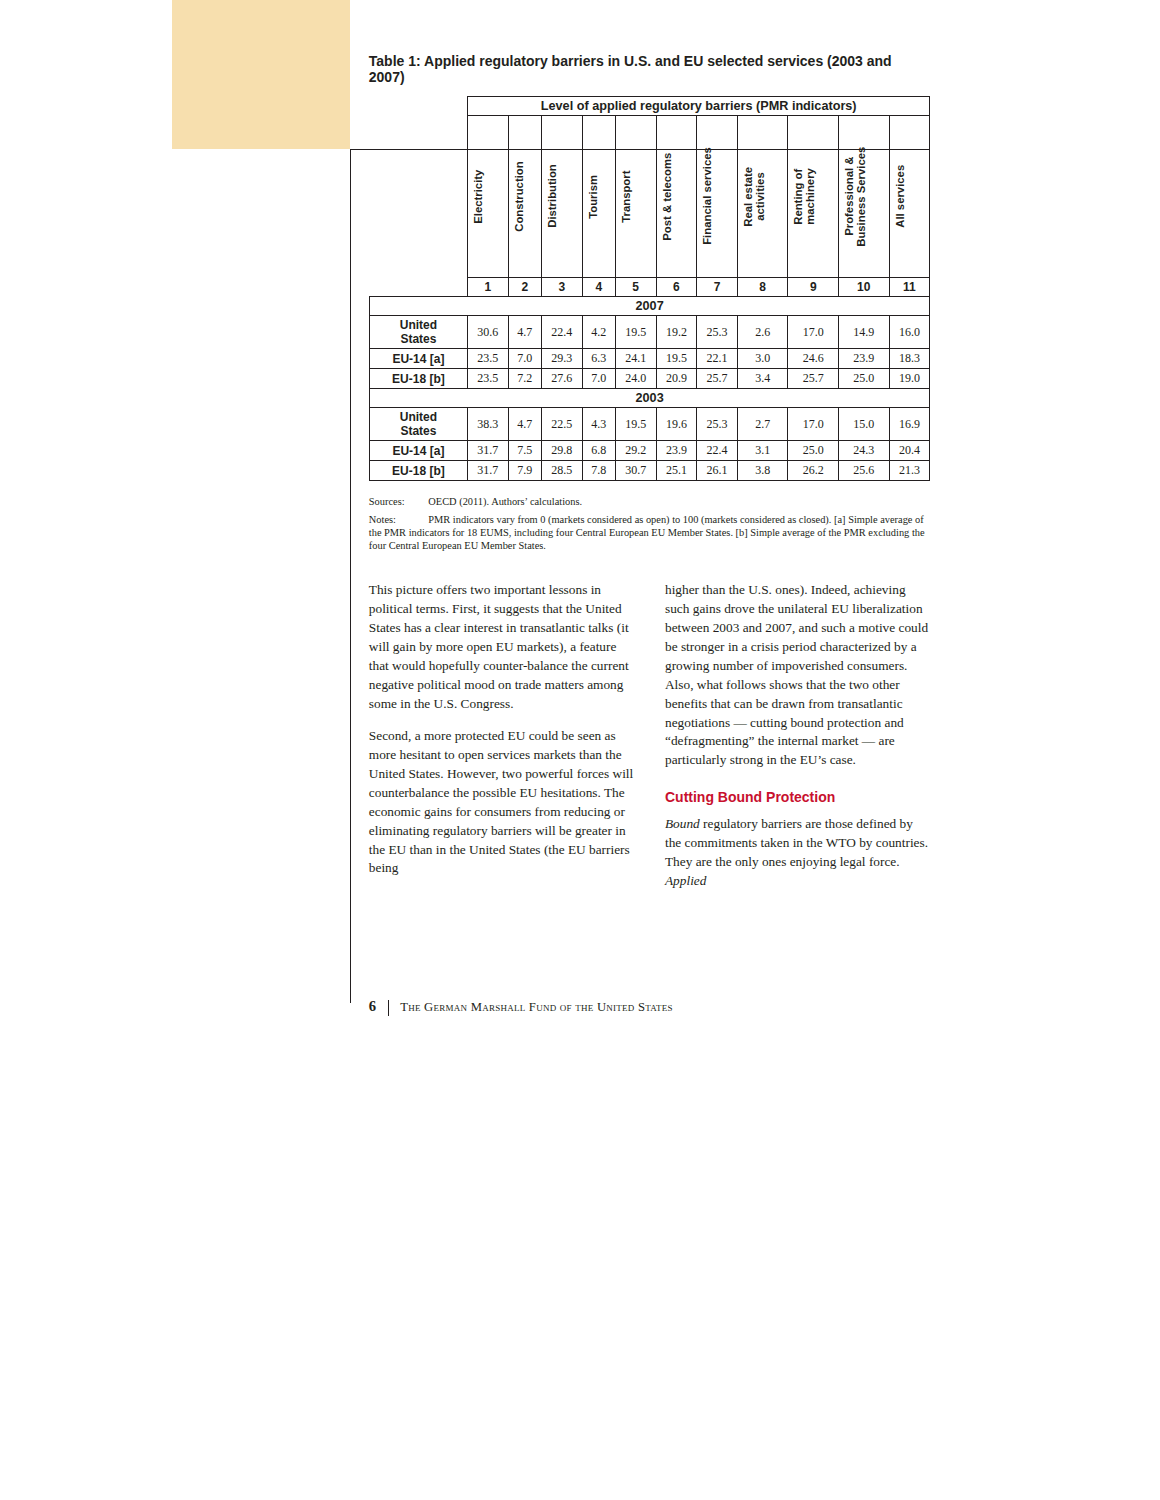Table 1: Applied regulatory barriers in U.S. and EU selected services (2003 and 2007)
| | Level of applied regulatory barriers (PMR indicators) |
| --- | --- |
| | Electricity | Construction | Distribution | Tourism | Transport | Post & telecoms | Financial services | Real estate activities | Renting of machinery | Professional & Business Services | All services |
| | 1 | 2 | 3 | 4 | 5 | 6 | 7 | 8 | 9 | 10 | 11 |
| 2007 |
| United States | 30.6 | 4.7 | 22.4 | 4.2 | 19.5 | 19.2 | 25.3 | 2.6 | 17.0 | 14.9 | 16.0 |
| EU-14 [a] | 23.5 | 7.0 | 29.3 | 6.3 | 24.1 | 19.5 | 22.1 | 3.0 | 24.6 | 23.9 | 18.3 |
| EU-18 [b] | 23.5 | 7.2 | 27.6 | 7.0 | 24.0 | 20.9 | 25.7 | 3.4 | 25.7 | 25.0 | 19.0 |
| 2003 |
| United States | 38.3 | 4.7 | 22.5 | 4.3 | 19.5 | 19.6 | 25.3 | 2.7 | 17.0 | 15.0 | 16.9 |
| EU-14 [a] | 31.7 | 7.5 | 29.8 | 6.8 | 29.2 | 23.9 | 22.4 | 3.1 | 25.0 | 24.3 | 20.4 |
| EU-18 [b] | 31.7 | 7.9 | 28.5 | 7.8 | 30.7 | 25.1 | 26.1 | 3.8 | 26.2 | 25.6 | 21.3 |
Sources: OECD (2011). Authors’ calculations.
Notes: PMR indicators vary from 0 (markets considered as open) to 100 (markets considered as closed). [a] Simple average of the PMR indicators for 18 EUMS, including four Central European EU Member States. [b] Simple average of the PMR excluding the four Central European EU Member States.
This picture offers two important lessons in political terms. First, it suggests that the United States has a clear interest in transatlantic talks (it will gain by more open EU markets), a feature that would hopefully counter-balance the current negative political mood on trade matters among some in the U.S. Congress.
Second, a more protected EU could be seen as more hesitant to open services markets than the United States. However, two powerful forces will counterbalance the possible EU hesitations. The economic gains for consumers from reducing or eliminating regulatory barriers will be greater in the EU than in the United States (the EU barriers being
higher than the U.S. ones). Indeed, achieving such gains drove the unilateral EU liberalization between 2003 and 2007, and such a motive could be stronger in a crisis period characterized by a growing number of impoverished consumers. Also, what follows shows that the two other benefits that can be drawn from transatlantic negotiations — cutting bound protection and “defragmenting” the internal market — are particularly strong in the EU’s case.
Cutting Bound Protection
Bound regulatory barriers are those defined by the commitments taken in the WTO by countries. They are the only ones enjoying legal force. Applied
6 The German Marshall Fund of the United States